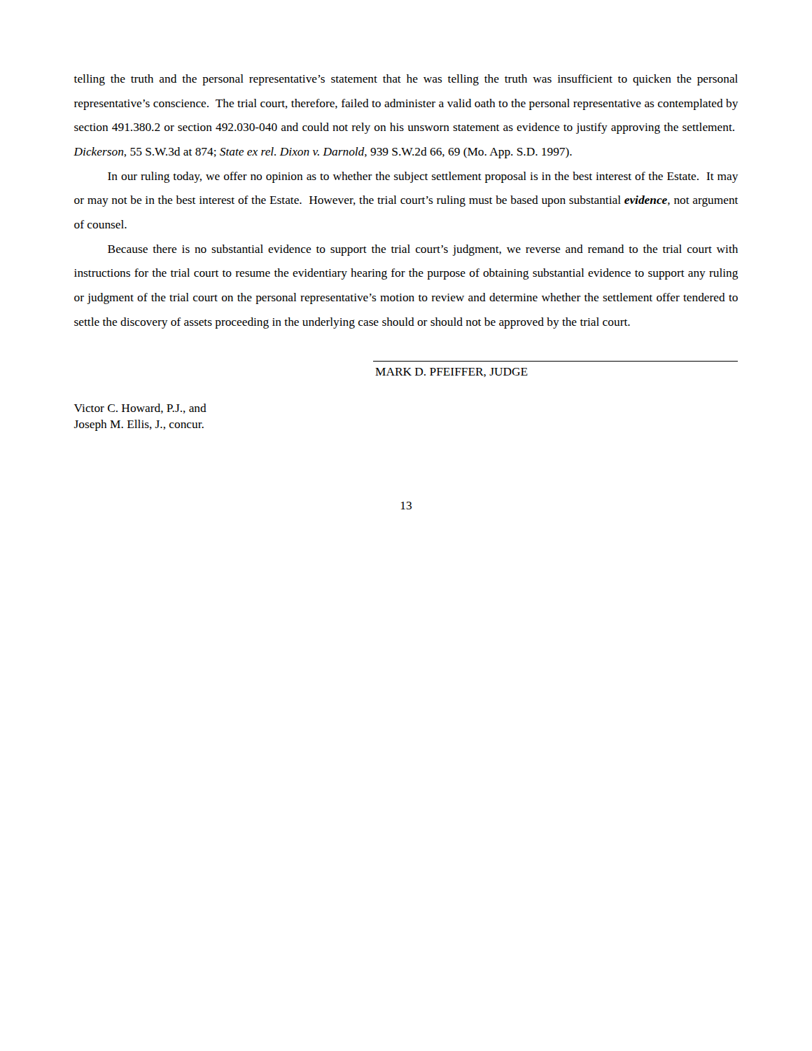telling the truth and the personal representative’s statement that he was telling the truth was insufficient to quicken the personal representative’s conscience. The trial court, therefore, failed to administer a valid oath to the personal representative as contemplated by section 491.380.2 or section 492.030-040 and could not rely on his unsworn statement as evidence to justify approving the settlement. Dickerson, 55 S.W.3d at 874; State ex rel. Dixon v. Darnold, 939 S.W.2d 66, 69 (Mo. App. S.D. 1997).
In our ruling today, we offer no opinion as to whether the subject settlement proposal is in the best interest of the Estate. It may or may not be in the best interest of the Estate. However, the trial court’s ruling must be based upon substantial evidence, not argument of counsel.
Because there is no substantial evidence to support the trial court’s judgment, we reverse and remand to the trial court with instructions for the trial court to resume the evidentiary hearing for the purpose of obtaining substantial evidence to support any ruling or judgment of the trial court on the personal representative’s motion to review and determine whether the settlement offer tendered to settle the discovery of assets proceeding in the underlying case should or should not be approved by the trial court.
MARK D. PFEIFFER, JUDGE
Victor C. Howard, P.J., and
Joseph M. Ellis, J., concur.
13